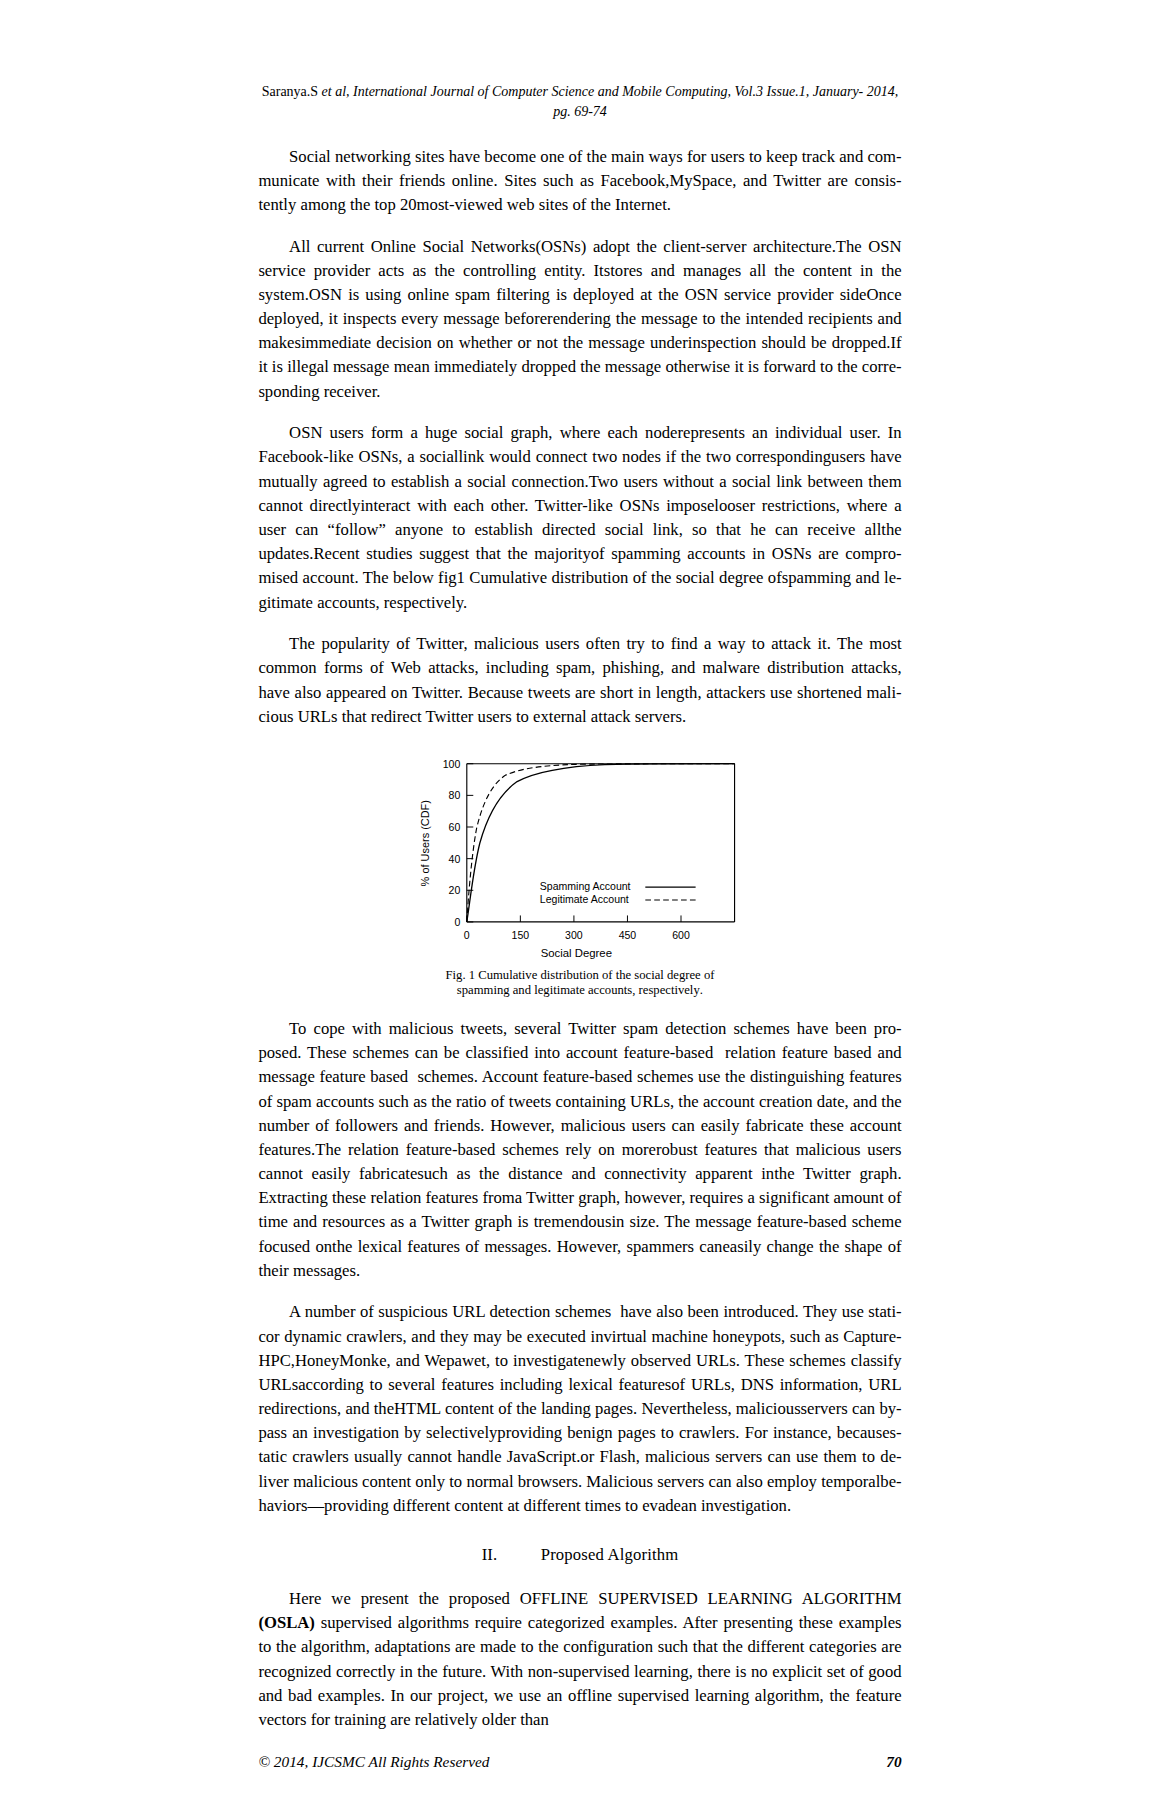Saranya.S et al, International Journal of Computer Science and Mobile Computing, Vol.3 Issue.1, January- 2014, pg. 69-74
Social networking sites have become one of the main ways for users to keep track and communicate with their friends online. Sites such as Facebook,MySpace, and Twitter are consistently among the top 20most-viewed web sites of the Internet.
All current Online Social Networks(OSNs) adopt the client-server architecture.The OSN service provider acts as the controlling entity. Itstores and manages all the content in the system.OSN is using online spam filtering is deployed at the OSN service provider sideOnce deployed, it inspects every message beforerendering the message to the intended recipients and makesimmediate decision on whether or not the message underinspection should be dropped.If it is illegal message mean immediately dropped the message otherwise it is forward to the corresponding receiver.
OSN users form a huge social graph, where each noderepresents an individual user. In Facebook-like OSNs, a sociallink would connect two nodes if the two correspondingusers have mutually agreed to establish a social connection.Two users without a social link between them cannot directlyinteract with each other. Twitter-like OSNs imposelooser restrictions, where a user can “follow” anyone to establish directed social link, so that he can receive allthe updates.Recent studies suggest that the majorityof spamming accounts in OSNs are compromised account. The below fig1 Cumulative distribution of the social degree ofspamming and legitimate accounts, respectively.
The popularity of Twitter, malicious users often try to find a way to attack it. The most common forms of Web attacks, including spam, phishing, and malware distribution attacks, have also appeared on Twitter. Because tweets are short in length, attackers use shortened malicious URLs that redirect Twitter users to external attack servers.
100 80 60 40 20 0 0 150 300 450 600 % of Users (CDF) Social Degree Spamming Account Legitimate Account
Fig. 1 Cumulative distribution of the social degree of
spamming and legitimate accounts, respectively.
To cope with malicious tweets, several Twitter spam detection schemes have been proposed. These schemes can be classified into account feature-based relation feature based and message feature based schemes. Account feature-based schemes use the distinguishing features of spam accounts such as the ratio of tweets containing URLs, the account creation date, and the number of followers and friends. However, malicious users can easily fabricate these account features.The relation feature-based schemes rely on morerobust features that malicious users cannot easily fabricatesuch as the distance and connectivity apparent inthe Twitter graph. Extracting these relation features froma Twitter graph, however, requires a significant amount of time and resources as a Twitter graph is tremendousin size. The message feature-based scheme focused onthe lexical features of messages. However, spammers caneasily change the shape of their messages.
A number of suspicious URL detection schemes have also been introduced. They use staticor dynamic crawlers, and they may be executed invirtual machine honeypots, such as Capture-HPC,HoneyMonke, and Wepawet, to investigatenewly observed URLs. These schemes classify URLsaccording to several features including lexical featuresof URLs, DNS information, URL redirections, and theHTML content of the landing pages. Nevertheless, maliciousservers can bypass an investigation by selectivelyproviding benign pages to crawlers. For instance, becausestatic crawlers usually cannot handle JavaScript.or Flash, malicious servers can use them to deliver malicious content only to normal browsers. Malicious servers can also employ temporalbehaviors—providing different content at different times to evadean investigation.
II. Proposed Algorithm
Here we present the proposed OFFLINE SUPERVISED LEARNING ALGORITHM (OSLA) supervised algorithms require categorized examples. After presenting these examples to the algorithm, adaptations are made to the configuration such that the different categories are recognized correctly in the future. With non-supervised learning, there is no explicit set of good and bad examples. In our project, we use an offline supervised learning algorithm, the feature vectors for training are relatively older than
© 2014, IJCSMC All Rights Reserved 70